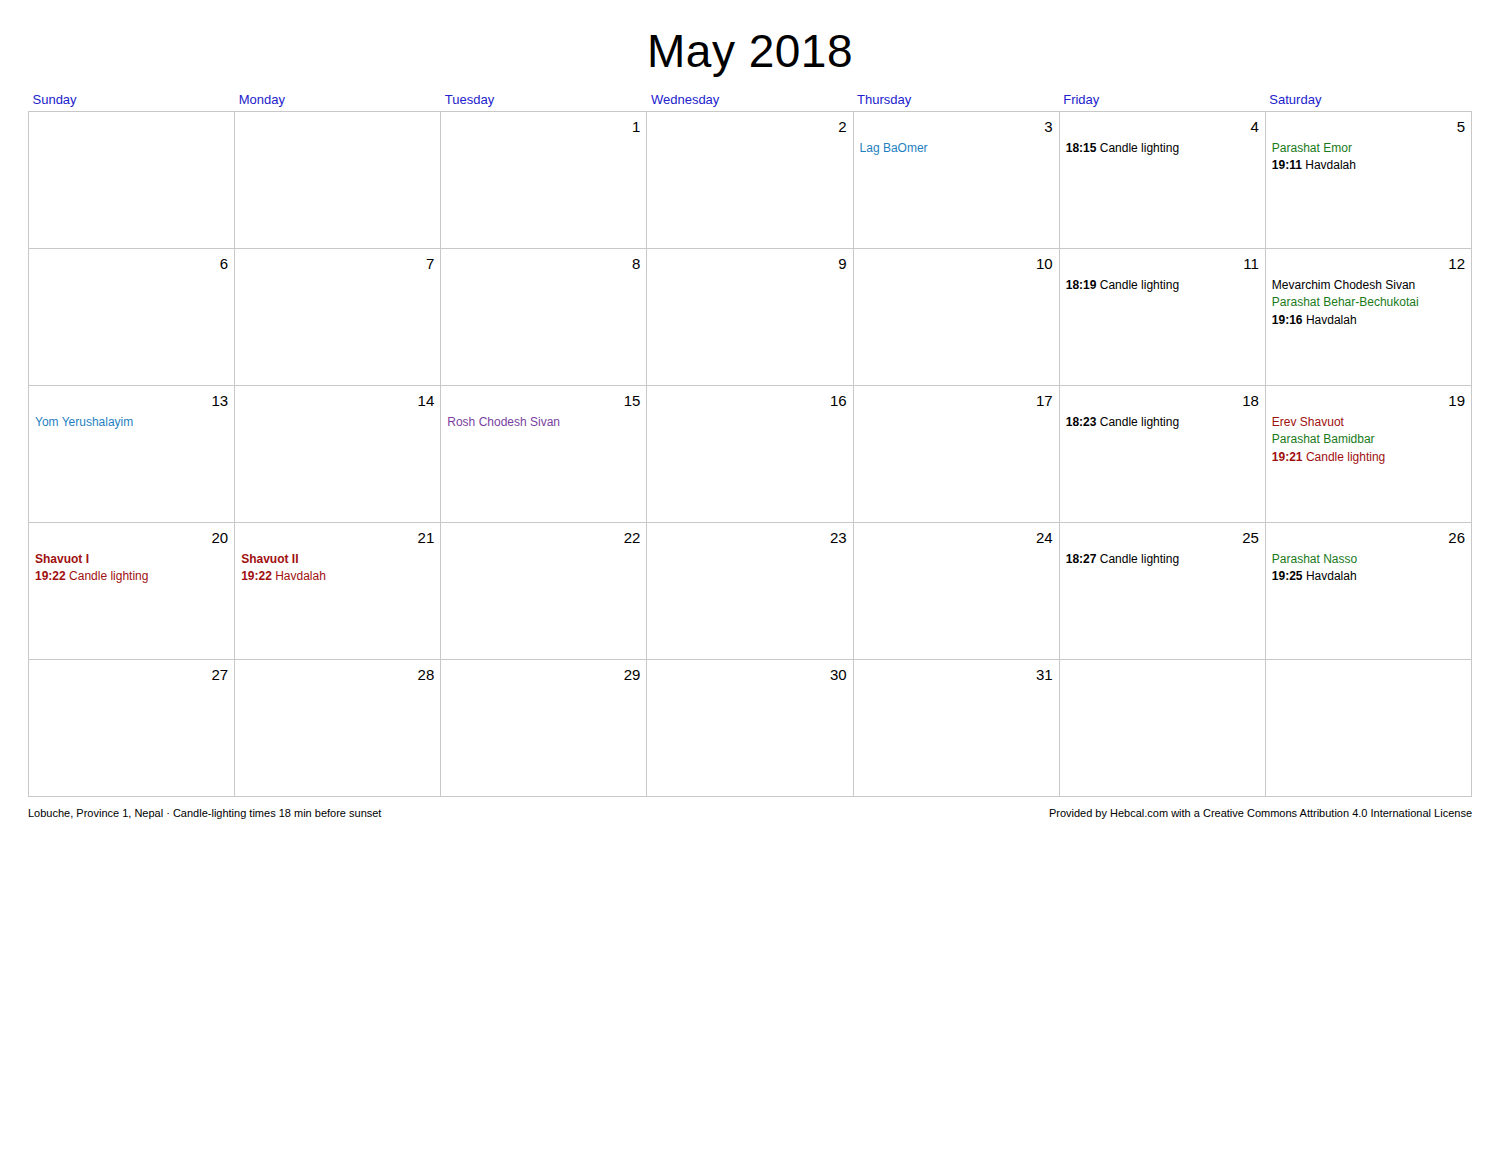May 2018
| Sunday | Monday | Tuesday | Wednesday | Thursday | Friday | Saturday |
| --- | --- | --- | --- | --- | --- | --- |
| | | 1 | 2 | 3 Lag BaOmer | 4 18:15 Candle lighting | 5 Parashat Emor 19:11 Havdalah |
| 6 | 7 | 8 | 9 | 10 | 11 18:19 Candle lighting | 12 Mevarchim Chodesh Sivan Parashat Behar-Bechukotai 19:16 Havdalah |
| 13 Yom Yerushalayim | 14 | 15 Rosh Chodesh Sivan | 16 | 17 | 18 18:23 Candle lighting | 19 Erev Shavuot Parashat Bamidbar 19:21 Candle lighting |
| 20 Shavuot I 19:22 Candle lighting | 21 Shavuot II 19:22 Havdalah | 22 | 23 | 24 | 25 18:27 Candle lighting | 26 Parashat Nasso 19:25 Havdalah |
| 27 | 28 | 29 | 30 | 31 | | |
Lobuche, Province 1, Nepal · Candle-lighting times 18 min before sunset
Provided by Hebcal.com with a Creative Commons Attribution 4.0 International License